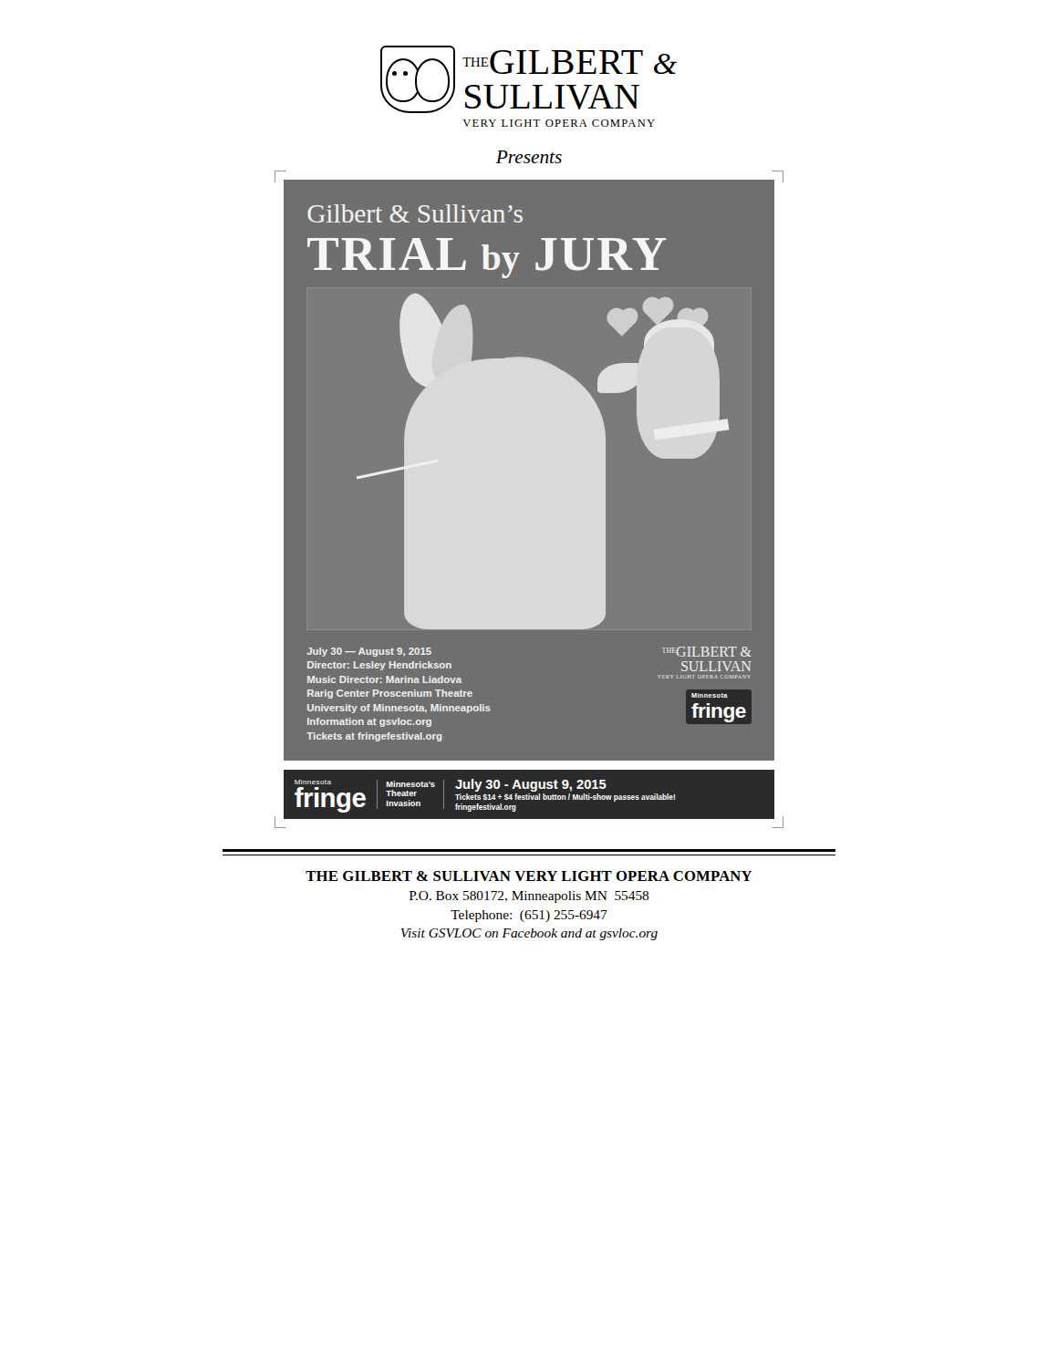THEGILBERT &
SULLIVAN
VERY LIGHT OPERA COMPANY
Presents
Gilbert & Sullivan’s
TRIAL by JURY
July 30 — August 9, 2015
Director: Lesley Hendrickson
Music Director: Marina Liadova
Rarig Center Proscenium Theatre
University of Minnesota, Minneapolis
Information at gsvloc.org
Tickets at fringefestival.org
THEGILBERT &
SULLIVAN
VERY LIGHT OPERA COMPANY
Minnesota fringe
Minnesota fringe
Minnesota’s
Theater
Invasion
July 30 - August 9, 2015 Tickets $14 + $4 festival button / Multi-show passes available! fringefestival.org
THE GILBERT & SULLIVAN VERY LIGHT OPERA COMPANY
P.O. Box 580172, Minneapolis MN 55458
Telephone: (651) 255-6947
Visit GSVLOC on Facebook and at gsvloc.org